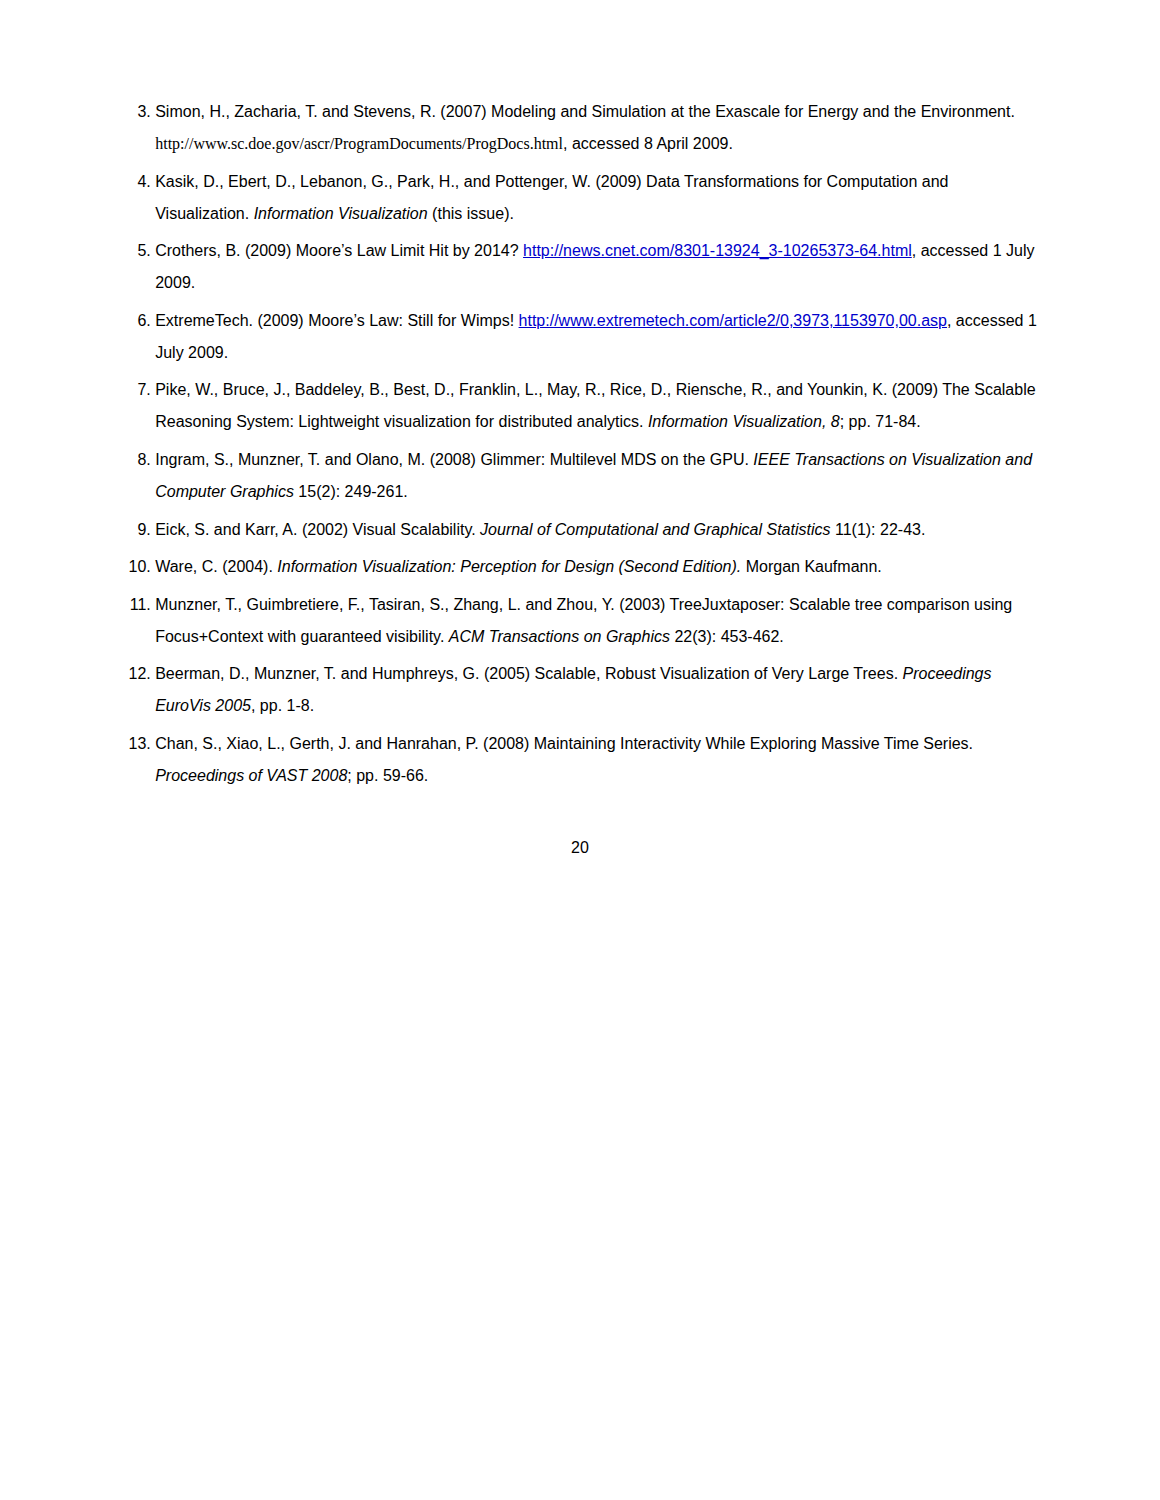Simon, H., Zacharia, T. and Stevens, R. (2007) Modeling and Simulation at the Exascale for Energy and the Environment. http://www.sc.doe.gov/ascr/ProgramDocuments/ProgDocs.html, accessed 8 April 2009.
Kasik, D., Ebert, D., Lebanon, G., Park, H., and Pottenger, W. (2009) Data Transformations for Computation and Visualization. Information Visualization (this issue).
Crothers, B. (2009) Moore’s Law Limit Hit by 2014? http://news.cnet.com/8301-13924_3-10265373-64.html, accessed 1 July 2009.
ExtremeTech. (2009) Moore’s Law: Still for Wimps! http://www.extremetech.com/article2/0,3973,1153970,00.asp, accessed 1 July 2009.
Pike, W., Bruce, J., Baddeley, B., Best, D., Franklin, L., May, R., Rice, D., Riensche, R., and Younkin, K. (2009) The Scalable Reasoning System: Lightweight visualization for distributed analytics. Information Visualization, 8; pp. 71-84.
Ingram, S., Munzner, T. and Olano, M. (2008) Glimmer: Multilevel MDS on the GPU. IEEE Transactions on Visualization and Computer Graphics 15(2): 249-261.
Eick, S. and Karr, A. (2002) Visual Scalability. Journal of Computational and Graphical Statistics 11(1): 22-43.
Ware, C. (2004). Information Visualization: Perception for Design (Second Edition). Morgan Kaufmann.
Munzner, T., Guimbretiere, F., Tasiran, S., Zhang, L. and Zhou, Y. (2003) TreeJuxtaposer: Scalable tree comparison using Focus+Context with guaranteed visibility. ACM Transactions on Graphics 22(3): 453-462.
Beerman, D., Munzner, T. and Humphreys, G. (2005) Scalable, Robust Visualization of Very Large Trees. Proceedings EuroVis 2005, pp. 1-8.
Chan, S., Xiao, L., Gerth, J. and Hanrahan, P. (2008) Maintaining Interactivity While Exploring Massive Time Series. Proceedings of VAST 2008; pp. 59-66.
20